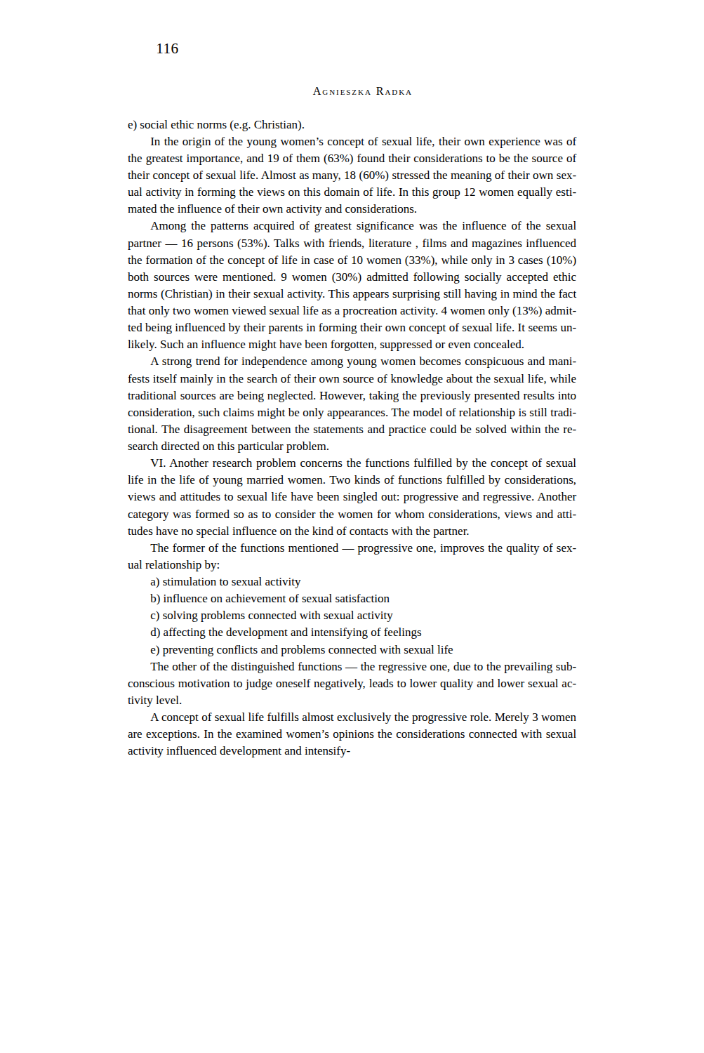116
Agnieszka Radka
e) social ethic norms (e.g. Christian).
In the origin of the young women’s concept of sexual life, their own experience was of the greatest importance, and 19 of them (63%) found their considerations to be the source of their concept of sexual life. Almost as many, 18 (60%) stressed the meaning of their own sexual activity in forming the views on this domain of life. In this group 12 women equally estimated the influence of their own activity and considerations.
Among the patterns acquired of greatest significance was the influence of the sexual partner — 16 persons (53%). Talks with friends, literature , films and magazines influenced the formation of the concept of life in case of 10 women (33%), while only in 3 cases (10%) both sources were mentioned. 9 women (30%) admitted following socially accepted ethic norms (Christian) in their sexual activity. This appears surprising still having in mind the fact that only two women viewed sexual life as a procreation activity. 4 women only (13%) admitted being influenced by their parents in forming their own concept of sexual life. It seems unlikely. Such an influence might have been forgotten, suppressed or even concealed.
A strong trend for independence among young women becomes conspicuous and manifests itself mainly in the search of their own source of knowledge about the sexual life, while traditional sources are being neglected. However, taking the previously presented results into consideration, such claims might be only appearances. The model of relationship is still traditional. The disagreement between the statements and practice could be solved within the research directed on this particular problem.
VI. Another research problem concerns the functions fulfilled by the concept of sexual life in the life of young married women. Two kinds of functions fulfilled by considerations, views and attitudes to sexual life have been singled out: progressive and regressive. Another category was formed so as to consider the women for whom considerations, views and attitudes have no special influence on the kind of contacts with the partner.
The former of the functions mentioned — progressive one, improves the quality of sexual relationship by:
a) stimulation to sexual activity
b) influence on achievement of sexual satisfaction
c) solving problems connected with sexual activity
d) affecting the development and intensifying of feelings
e) preventing conflicts and problems connected with sexual life
The other of the distinguished functions — the regressive one, due to the prevailing subconscious motivation to judge oneself negatively, leads to lower quality and lower sexual activity level.
A concept of sexual life fulfills almost exclusively the progressive role. Merely 3 women are exceptions. In the examined women’s opinions the considerations connected with sexual activity influenced development and intensify-